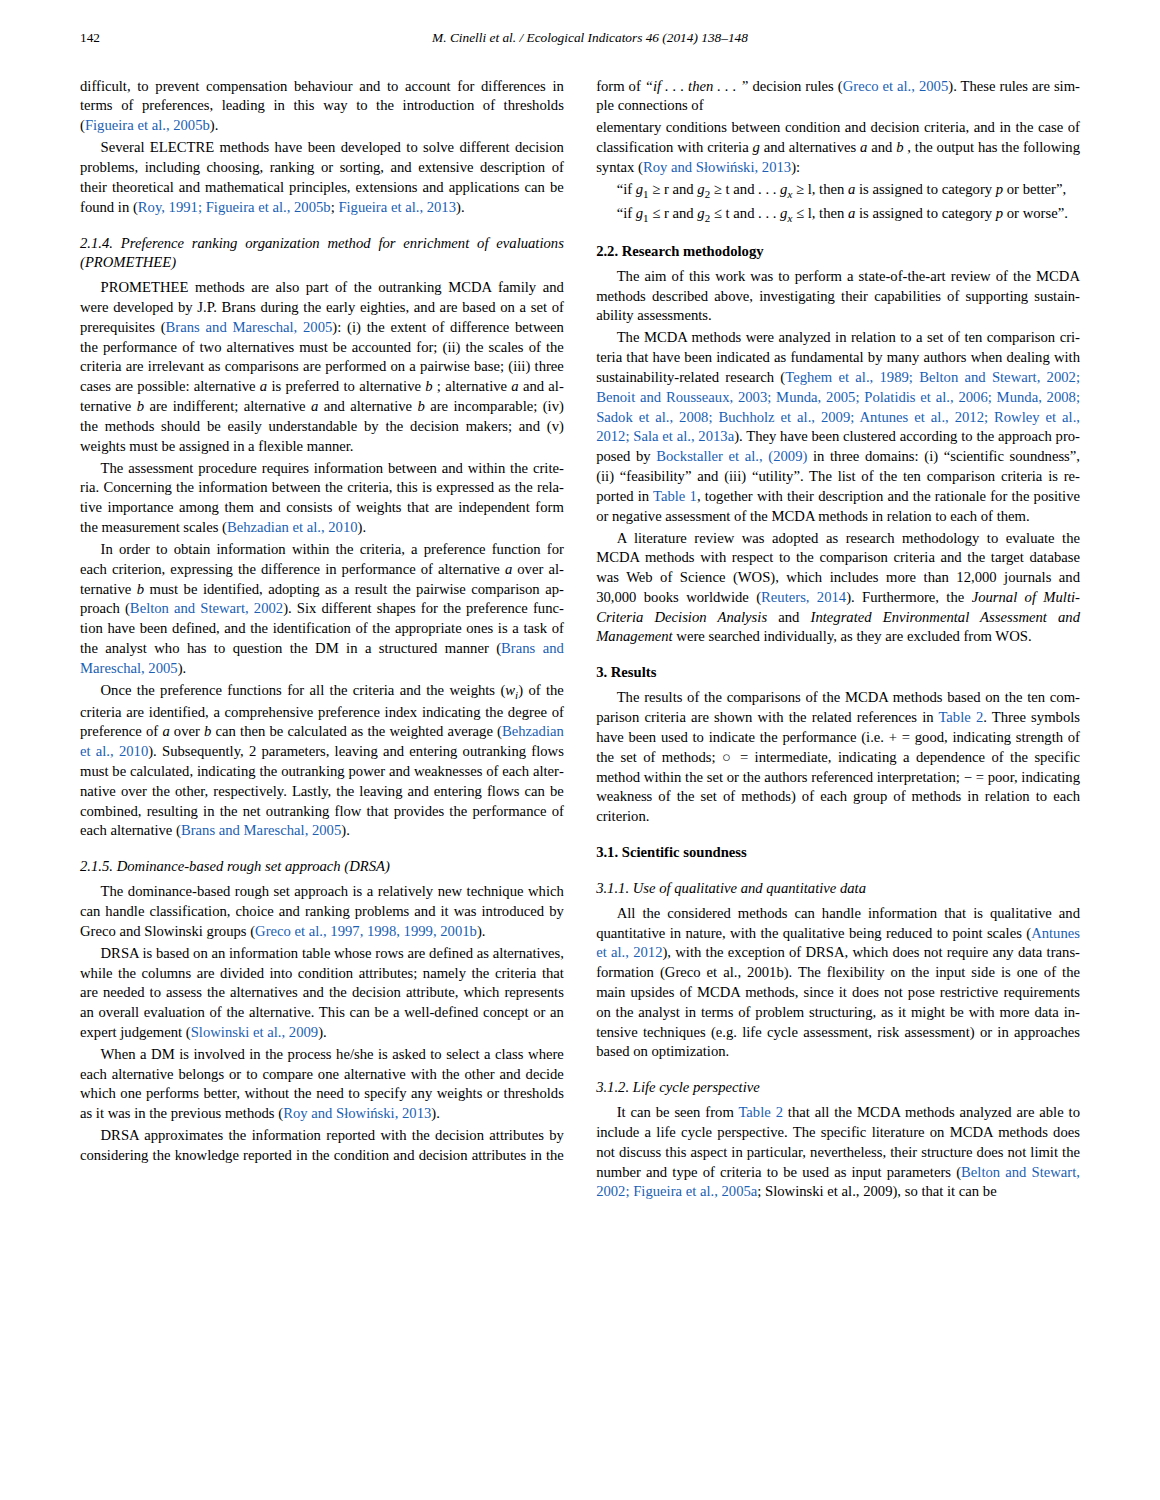142 M. Cinelli et al. / Ecological Indicators 46 (2014) 138–148
difficult, to prevent compensation behaviour and to account for differences in terms of preferences, leading in this way to the introduction of thresholds (Figueira et al., 2005b).
Several ELECTRE methods have been developed to solve different decision problems, including choosing, ranking or sorting, and extensive description of their theoretical and mathematical principles, extensions and applications can be found in (Roy, 1991; Figueira et al., 2005b; Figueira et al., 2013).
2.1.4. Preference ranking organization method for enrichment of evaluations (PROMETHEE)
PROMETHEE methods are also part of the outranking MCDA family and were developed by J.P. Brans during the early eighties, and are based on a set of prerequisites (Brans and Mareschal, 2005): (i) the extent of difference between the performance of two alternatives must be accounted for; (ii) the scales of the criteria are irrelevant as comparisons are performed on a pairwise base; (iii) three cases are possible: alternative a is preferred to alternative b ; alternative a and alternative b are indifferent; alternative a and alternative b are incomparable; (iv) the methods should be easily understandable by the decision makers; and (v) weights must be assigned in a flexible manner.
The assessment procedure requires information between and within the criteria. Concerning the information between the criteria, this is expressed as the relative importance among them and consists of weights that are independent form the measurement scales (Behzadian et al., 2010).
In order to obtain information within the criteria, a preference function for each criterion, expressing the difference in performance of alternative a over alternative b must be identified, adopting as a result the pairwise comparison approach (Belton and Stewart, 2002). Six different shapes for the preference function have been defined, and the identification of the appropriate ones is a task of the analyst who has to question the DM in a structured manner (Brans and Mareschal, 2005).
Once the preference functions for all the criteria and the weights (wi) of the criteria are identified, a comprehensive preference index indicating the degree of preference of a over b can then be calculated as the weighted average (Behzadian et al., 2010). Subsequently, 2 parameters, leaving and entering outranking flows must be calculated, indicating the outranking power and weaknesses of each alternative over the other, respectively. Lastly, the leaving and entering flows can be combined, resulting in the net outranking flow that provides the performance of each alternative (Brans and Mareschal, 2005).
2.1.5. Dominance-based rough set approach (DRSA)
The dominance-based rough set approach is a relatively new technique which can handle classification, choice and ranking problems and it was introduced by Greco and Slowinski groups (Greco et al., 1997, 1998, 1999, 2001b).
DRSA is based on an information table whose rows are defined as alternatives, while the columns are divided into condition attributes; namely the criteria that are needed to assess the alternatives and the decision attribute, which represents an overall evaluation of the alternative. This can be a well-defined concept or an expert judgement (Slowinski et al., 2009).
When a DM is involved in the process he/she is asked to select a class where each alternative belongs or to compare one alternative with the other and decide which one performs better, without the need to specify any weights or thresholds as it was in the previous methods (Roy and Słowiński, 2013).
DRSA approximates the information reported with the decision attributes by considering the knowledge reported in the condition and decision attributes in the form of “if . . . then . . . ” decision rules (Greco et al., 2005). These rules are simple connections of
elementary conditions between condition and decision criteria, and in the case of classification with criteria g and alternatives a and b , the output has the following syntax (Roy and Słowiński, 2013):
“if g1 ≥ r and g2 ≥ t and . . . gx ≥ l, then a is assigned to category p or better”,
“if g1 ≤ r and g2 ≤ t and . . . gx ≤ l, then a is assigned to category p or worse”.
2.2. Research methodology
The aim of this work was to perform a state-of-the-art review of the MCDA methods described above, investigating their capabilities of supporting sustainability assessments.
The MCDA methods were analyzed in relation to a set of ten comparison criteria that have been indicated as fundamental by many authors when dealing with sustainability-related research (Teghem et al., 1989; Belton and Stewart, 2002; Benoit and Rousseaux, 2003; Munda, 2005; Polatidis et al., 2006; Munda, 2008; Sadok et al., 2008; Buchholz et al., 2009; Antunes et al., 2012; Rowley et al., 2012; Sala et al., 2013a). They have been clustered according to the approach proposed by Bockstaller et al., (2009) in three domains: (i) “scientific soundness”, (ii) “feasibility” and (iii) “utility”. The list of the ten comparison criteria is reported in Table 1, together with their description and the rationale for the positive or negative assessment of the MCDA methods in relation to each of them.
A literature review was adopted as research methodology to evaluate the MCDA methods with respect to the comparison criteria and the target database was Web of Science (WOS), which includes more than 12,000 journals and 30,000 books worldwide (Reuters, 2014). Furthermore, the Journal of Multi-Criteria Decision Analysis and Integrated Environmental Assessment and Management were searched individually, as they are excluded from WOS.
3. Results
The results of the comparisons of the MCDA methods based on the ten comparison criteria are shown with the related references in Table 2. Three symbols have been used to indicate the performance (i.e. + = good, indicating strength of the set of methods; ○ = intermediate, indicating a dependence of the specific method within the set or the authors referenced interpretation; − = poor, indicating weakness of the set of methods) of each group of methods in relation to each criterion.
3.1. Scientific soundness
3.1.1. Use of qualitative and quantitative data
All the considered methods can handle information that is qualitative and quantitative in nature, with the qualitative being reduced to point scales (Antunes et al., 2012), with the exception of DRSA, which does not require any data transformation (Greco et al., 2001b). The flexibility on the input side is one of the main upsides of MCDA methods, since it does not pose restrictive requirements on the analyst in terms of problem structuring, as it might be with more data intensive techniques (e.g. life cycle assessment, risk assessment) or in approaches based on optimization.
3.1.2. Life cycle perspective
It can be seen from Table 2 that all the MCDA methods analyzed are able to include a life cycle perspective. The specific literature on MCDA methods does not discuss this aspect in particular, nevertheless, their structure does not limit the number and type of criteria to be used as input parameters (Belton and Stewart, 2002; Figueira et al., 2005a; Slowinski et al., 2009), so that it can be